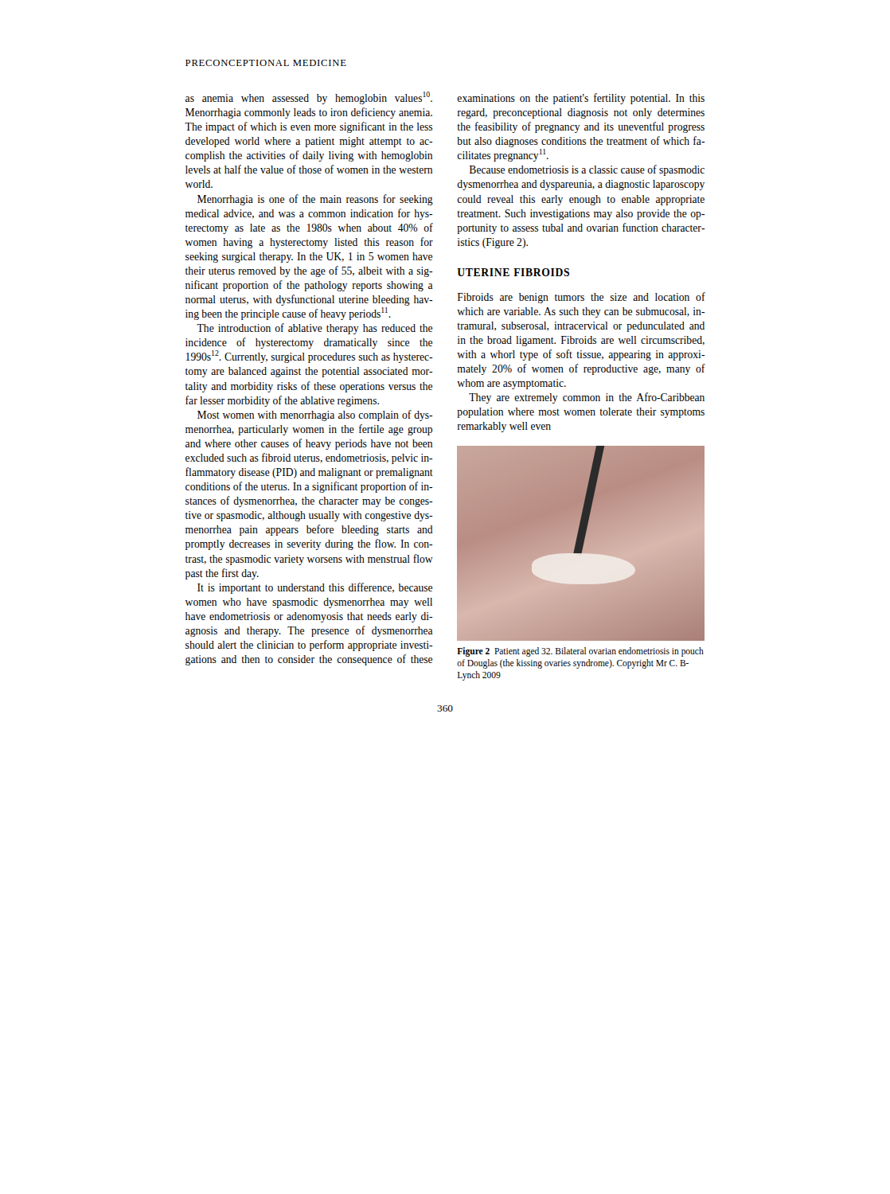PRECONCEPTIONAL MEDICINE
as anemia when assessed by hemoglobin values10. Menorrhagia commonly leads to iron deficiency anemia. The impact of which is even more significant in the less developed world where a patient might attempt to accomplish the activities of daily living with hemoglobin levels at half the value of those of women in the western world.
Menorrhagia is one of the main reasons for seeking medical advice, and was a common indication for hysterectomy as late as the 1980s when about 40% of women having a hysterectomy listed this reason for seeking surgical therapy. In the UK, 1 in 5 women have their uterus removed by the age of 55, albeit with a significant proportion of the pathology reports showing a normal uterus, with dysfunctional uterine bleeding having been the principle cause of heavy periods11.
The introduction of ablative therapy has reduced the incidence of hysterectomy dramatically since the 1990s12. Currently, surgical procedures such as hysterectomy are balanced against the potential associated mortality and morbidity risks of these operations versus the far lesser morbidity of the ablative regimens.
Most women with menorrhagia also complain of dysmenorrhea, particularly women in the fertile age group and where other causes of heavy periods have not been excluded such as fibroid uterus, endometriosis, pelvic inflammatory disease (PID) and malignant or premalignant conditions of the uterus. In a significant proportion of instances of dysmenorrhea, the character may be congestive or spasmodic, although usually with congestive dysmenorrhea pain appears before bleeding starts and promptly decreases in severity during the flow. In contrast, the spasmodic variety worsens with menstrual flow past the first day.
It is important to understand this difference, because women who have spasmodic dysmenorrhea may well have endometriosis or adenomyosis that needs early diagnosis and therapy. The presence of dysmenorrhea should alert the clinician to perform appropriate investigations and then to consider the consequence of these examinations on the patient's fertility potential. In this regard, preconceptional diagnosis not only determines the feasibility of pregnancy and its uneventful progress but also diagnoses conditions the treatment of which facilitates pregnancy11.
Because endometriosis is a classic cause of spasmodic dysmenorrhea and dyspareunia, a diagnostic laparoscopy could reveal this early enough to enable appropriate treatment. Such investigations may also provide the opportunity to assess tubal and ovarian function characteristics (Figure 2).
UTERINE FIBROIDS
Fibroids are benign tumors the size and location of which are variable. As such they can be submucosal, intramural, subserosal, intracervical or pedunculated and in the broad ligament. Fibroids are well circumscribed, with a whorl type of soft tissue, appearing in approximately 20% of women of reproductive age, many of whom are asymptomatic.
They are extremely common in the Afro-Caribbean population where most women tolerate their symptoms remarkably well even
Figure 2 Patient aged 32. Bilateral ovarian endometriosis in pouch of Douglas (the kissing ovaries syndrome). Copyright Mr C. B-Lynch 2009
360